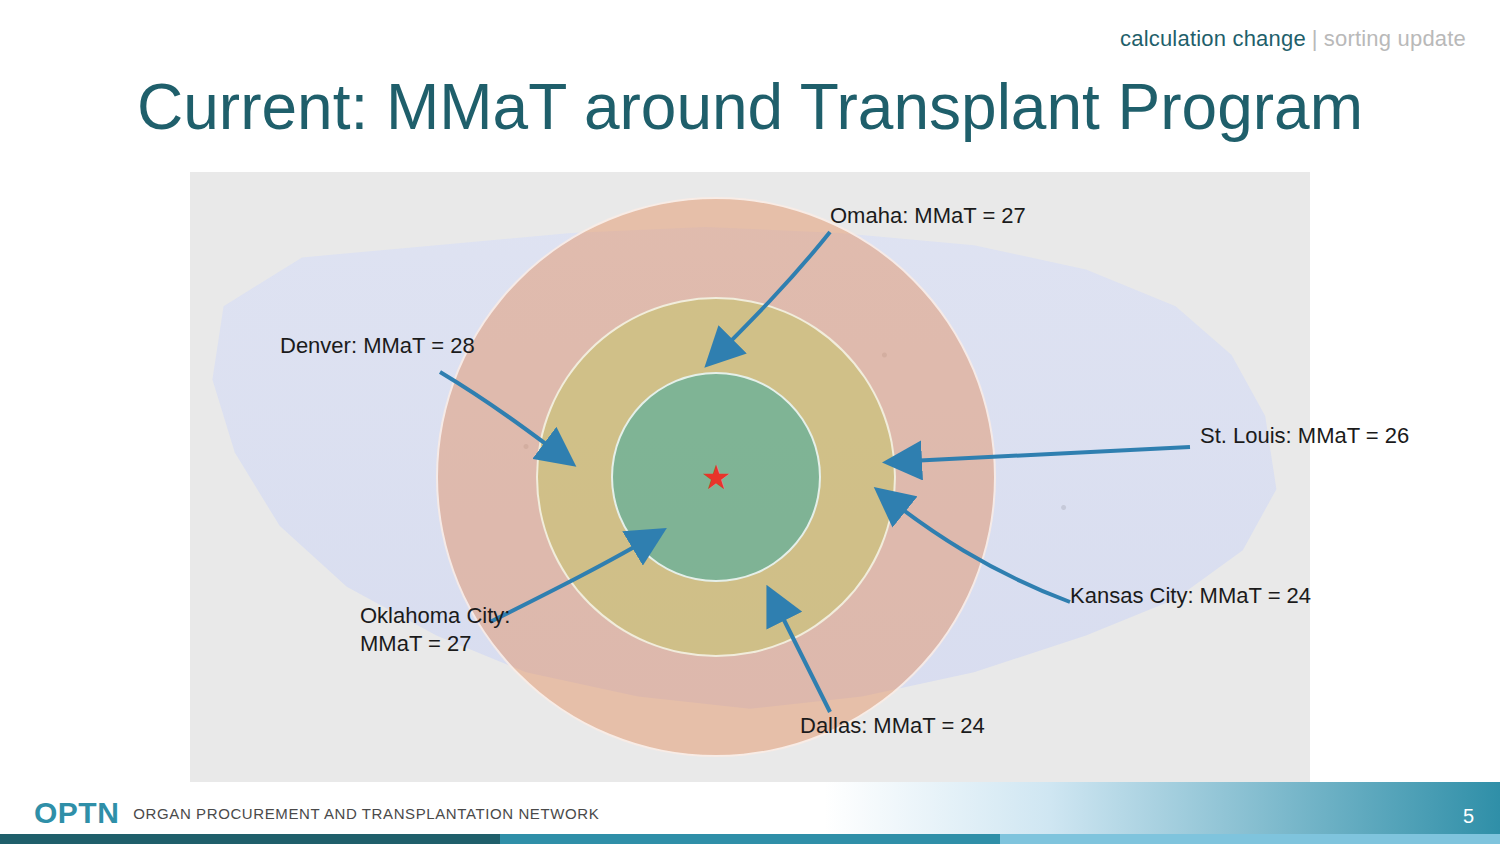calculation change|sorting update
Current: MMaT around Transplant Program
Omaha: MMaT = 27
Denver: MMaT = 28
St. Louis: MMaT = 26
Kansas City: MMaT = 24
Oklahoma City:
MMaT = 27
Dallas: MMaT = 24
OPTN
Organ Procurement and Transplantation Network
5